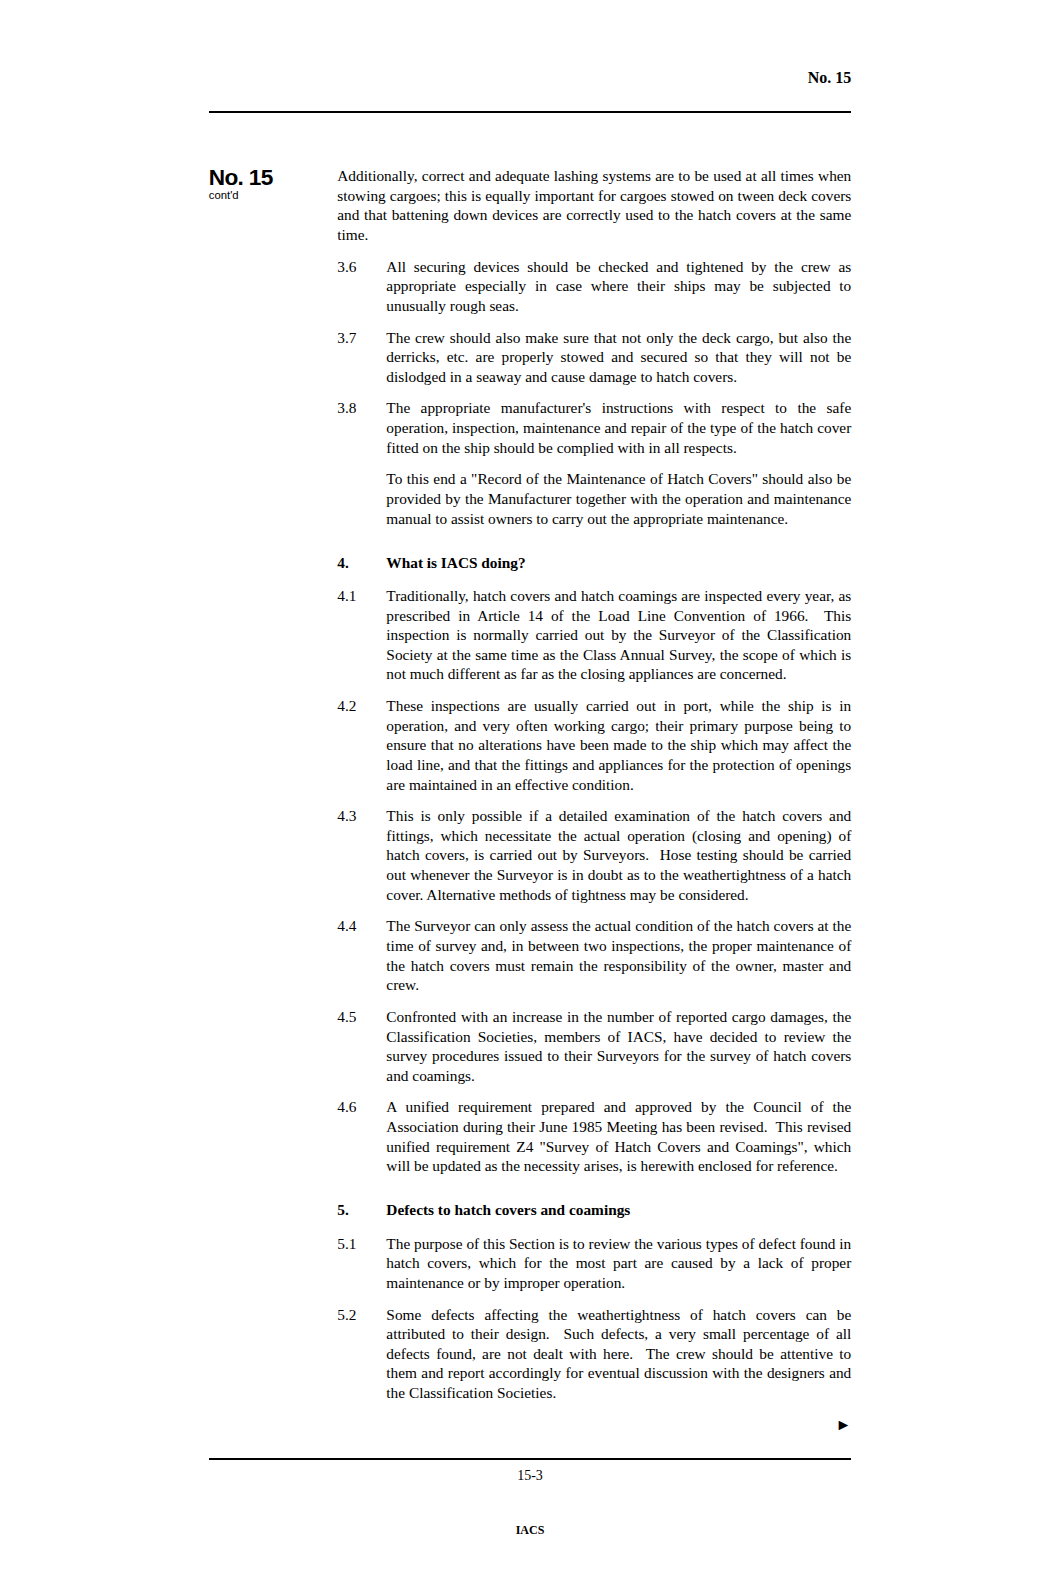No. 15
No. 15
cont'd
Additionally, correct and adequate lashing systems are to be used at all times when stowing cargoes; this is equally important for cargoes stowed on tween deck covers and that battening down devices are correctly used to the hatch covers at the same time.
3.6
All securing devices should be checked and tightened by the crew as appropriate especially in case where their ships may be subjected to unusually rough seas.
3.7
The crew should also make sure that not only the deck cargo, but also the derricks, etc. are properly stowed and secured so that they will not be dislodged in a seaway and cause damage to hatch covers.
3.8
The appropriate manufacturer's instructions with respect to the safe operation, inspection, maintenance and repair of the type of the hatch cover fitted on the ship should be complied with in all respects.
To this end a "Record of the Maintenance of Hatch Covers" should also be provided by the Manufacturer together with the operation and maintenance manual to assist owners to carry out the appropriate maintenance.
4.
What is IACS doing?
4.1
Traditionally, hatch covers and hatch coamings are inspected every year, as prescribed in Article 14 of the Load Line Convention of 1966. This inspection is normally carried out by the Surveyor of the Classification Society at the same time as the Class Annual Survey, the scope of which is not much different as far as the closing appliances are concerned.
4.2
These inspections are usually carried out in port, while the ship is in operation, and very often working cargo; their primary purpose being to ensure that no alterations have been made to the ship which may affect the load line, and that the fittings and appliances for the protection of openings are maintained in an effective condition.
4.3
This is only possible if a detailed examination of the hatch covers and fittings, which necessitate the actual operation (closing and opening) of hatch covers, is carried out by Surveyors. Hose testing should be carried out whenever the Surveyor is in doubt as to the weathertightness of a hatch cover. Alternative methods of tightness may be considered.
4.4
The Surveyor can only assess the actual condition of the hatch covers at the time of survey and, in between two inspections, the proper maintenance of the hatch covers must remain the responsibility of the owner, master and crew.
4.5
Confronted with an increase in the number of reported cargo damages, the Classification Societies, members of IACS, have decided to review the survey procedures issued to their Surveyors for the survey of hatch covers and coamings.
4.6
A unified requirement prepared and approved by the Council of the Association during their June 1985 Meeting has been revised. This revised unified requirement Z4 "Survey of Hatch Covers and Coamings", which will be updated as the necessity arises, is herewith enclosed for reference.
5.
Defects to hatch covers and coamings
5.1
The purpose of this Section is to review the various types of defect found in hatch covers, which for the most part are caused by a lack of proper maintenance or by improper operation.
5.2
Some defects affecting the weathertightness of hatch covers can be attributed to their design. Such defects, a very small percentage of all defects found, are not dealt with here. The crew should be attentive to them and report accordingly for eventual discussion with the designers and the Classification Societies.
►
15-3
IACS